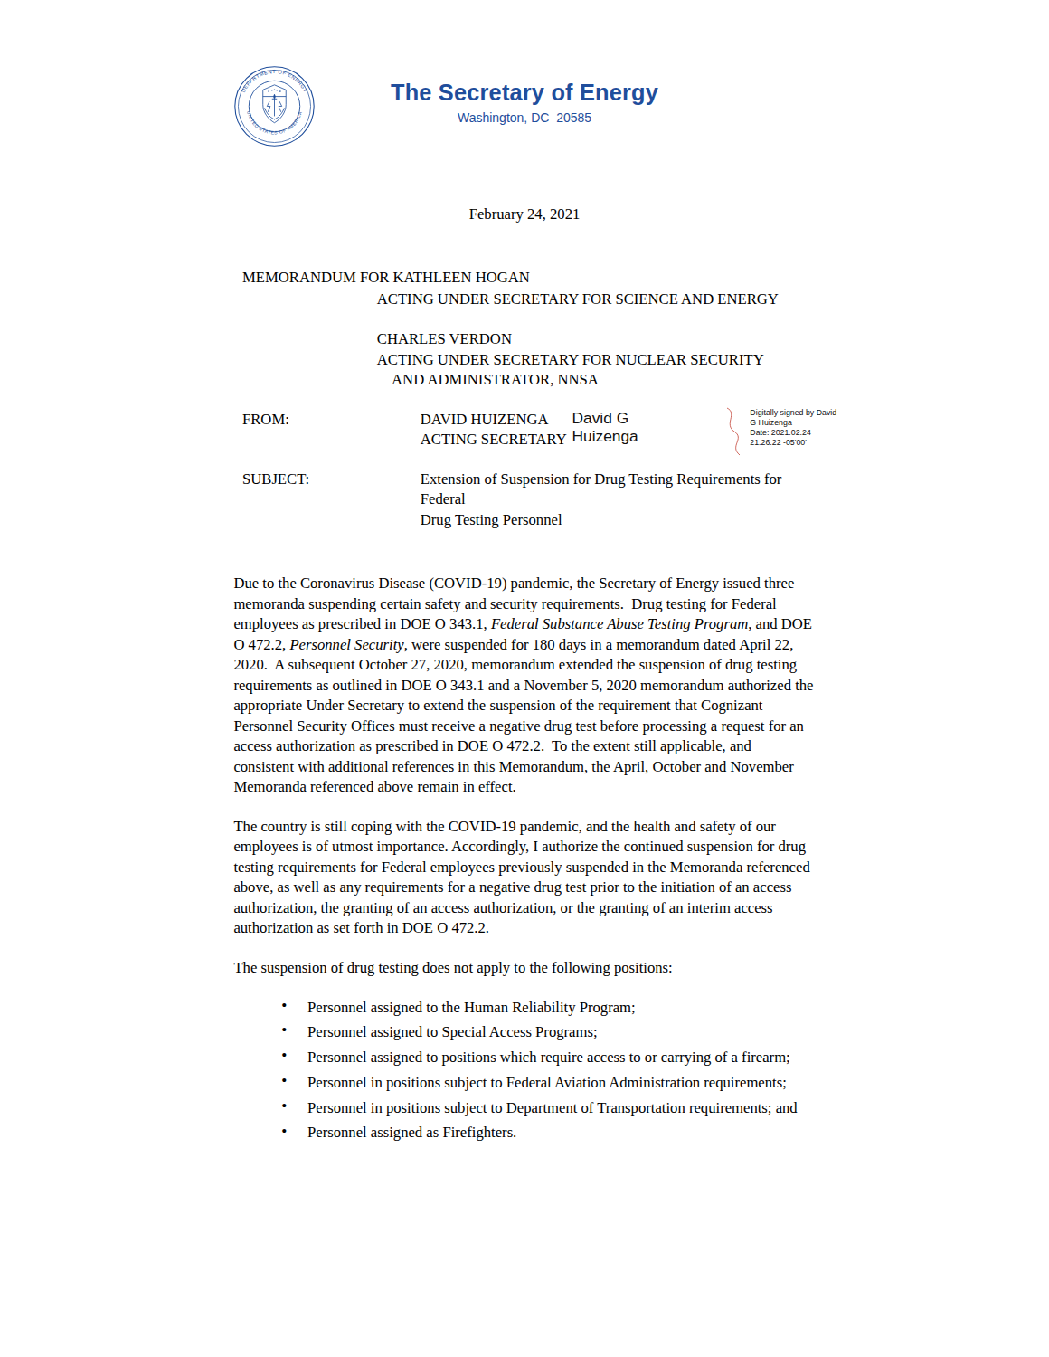DEPARTMENT OF ENERGY UNITED STATES OF AMERICA
The Secretary of Energy
Washington, DC 20585
February 24, 2021
MEMORANDUM FOR KATHLEEN HOGAN
ACTING UNDER SECRETARY FOR SCIENCE AND ENERGY
CHARLES VERDON
ACTING UNDER SECRETARY FOR NUCLEAR SECURITY
AND ADMINISTRATOR, NNSA
FROM:
DAVID HUIZENGA
ACTING SECRETARY
David G
Huizenga
Digitally signed by David
G Huizenga
Date: 2021.02.24
21:26:22 -05'00'
SUBJECT:
Extension of Suspension for Drug Testing Requirements for Federal
Drug Testing Personnel
Due to the Coronavirus Disease (COVID-19) pandemic, the Secretary of Energy issued three memoranda suspending certain safety and security requirements. Drug testing for Federal employees as prescribed in DOE O 343.1, Federal Substance Abuse Testing Program, and DOE O 472.2, Personnel Security, were suspended for 180 days in a memorandum dated April 22, 2020. A subsequent October 27, 2020, memorandum extended the suspension of drug testing requirements as outlined in DOE O 343.1 and a November 5, 2020 memorandum authorized the appropriate Under Secretary to extend the suspension of the requirement that Cognizant Personnel Security Offices must receive a negative drug test before processing a request for an access authorization as prescribed in DOE O 472.2. To the extent still applicable, and consistent with additional references in this Memorandum, the April, October and November Memoranda referenced above remain in effect.
The country is still coping with the COVID-19 pandemic, and the health and safety of our employees is of utmost importance. Accordingly, I authorize the continued suspension for drug testing requirements for Federal employees previously suspended in the Memoranda referenced above, as well as any requirements for a negative drug test prior to the initiation of an access authorization, the granting of an access authorization, or the granting of an interim access authorization as set forth in DOE O 472.2.
The suspension of drug testing does not apply to the following positions:
Personnel assigned to the Human Reliability Program;
Personnel assigned to Special Access Programs;
Personnel assigned to positions which require access to or carrying of a firearm;
Personnel in positions subject to Federal Aviation Administration requirements;
Personnel in positions subject to Department of Transportation requirements; and
Personnel assigned as Firefighters.